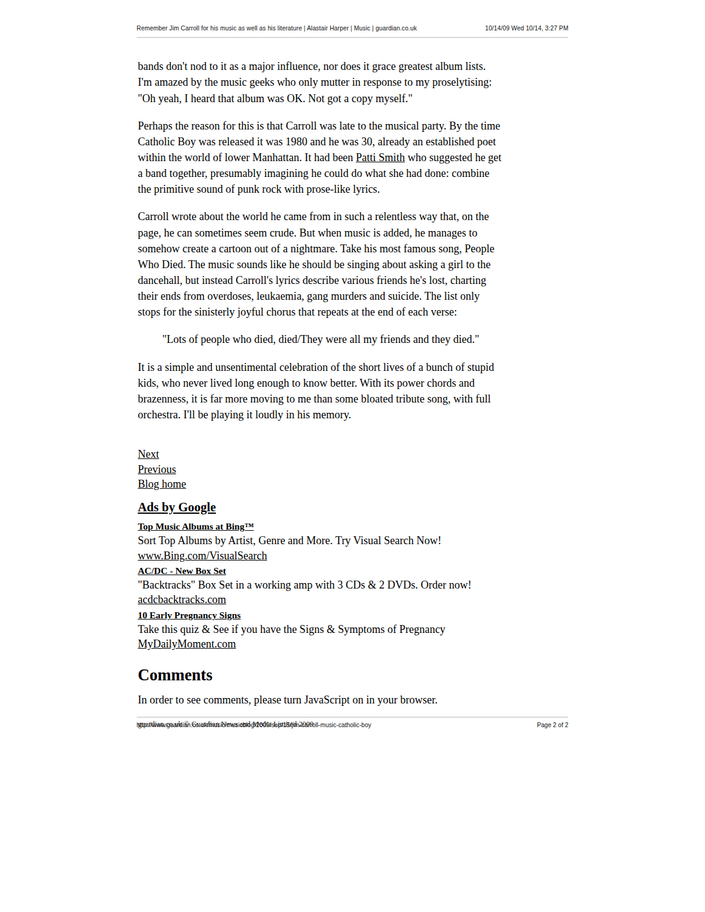Remember Jim Carroll for his music as well as his literature | Alastair Harper | Music | guardian.co.uk
10/14/09 Wed 10/14, 3:27 PM
bands don't nod to it as a major influence, nor does it grace greatest album lists. I'm amazed by the music geeks who only mutter in response to my proselytising: "Oh yeah, I heard that album was OK. Not got a copy myself."
Perhaps the reason for this is that Carroll was late to the musical party. By the time Catholic Boy was released it was 1980 and he was 30, already an established poet within the world of lower Manhattan. It had been Patti Smith who suggested he get a band together, presumably imagining he could do what she had done: combine the primitive sound of punk rock with prose-like lyrics.
Carroll wrote about the world he came from in such a relentless way that, on the page, he can sometimes seem crude. But when music is added, he manages to somehow create a cartoon out of a nightmare. Take his most famous song, People Who Died. The music sounds like he should be singing about asking a girl to the dancehall, but instead Carroll's lyrics describe various friends he's lost, charting their ends from overdoses, leukaemia, gang murders and suicide. The list only stops for the sinisterly joyful chorus that repeats at the end of each verse:
"Lots of people who died, died/They were all my friends and they died."
It is a simple and unsentimental celebration of the short lives of a bunch of stupid kids, who never lived long enough to know better. With its power chords and brazenness, it is far more moving to me than some bloated tribute song, with full orchestra. I'll be playing it loudly in his memory.
Next Previous Blog home
Ads by Google
Top Music Albums at Bing™
Sort Top Albums by Artist, Genre and More. Try Visual Search Now!
www.Bing.com/VisualSearch
AC/DC - New Box Set
"Backtracks" Box Set in a working amp with 3 CDs & 2 DVDs. Order now!
acdcbacktracks.com
10 Early Pregnancy Signs
Take this quiz & See if you have the Signs & Symptoms of Pregnancy
MyDailyMoment.com
Comments
In order to see comments, please turn JavaScript on in your browser.
guardian.co.uk © Guardian News and Media Limited 2009
http://www.guardian.co.uk/music/musicblog/2009/sep/15/jim-carroll-music-catholic-boy
Page 2 of 2